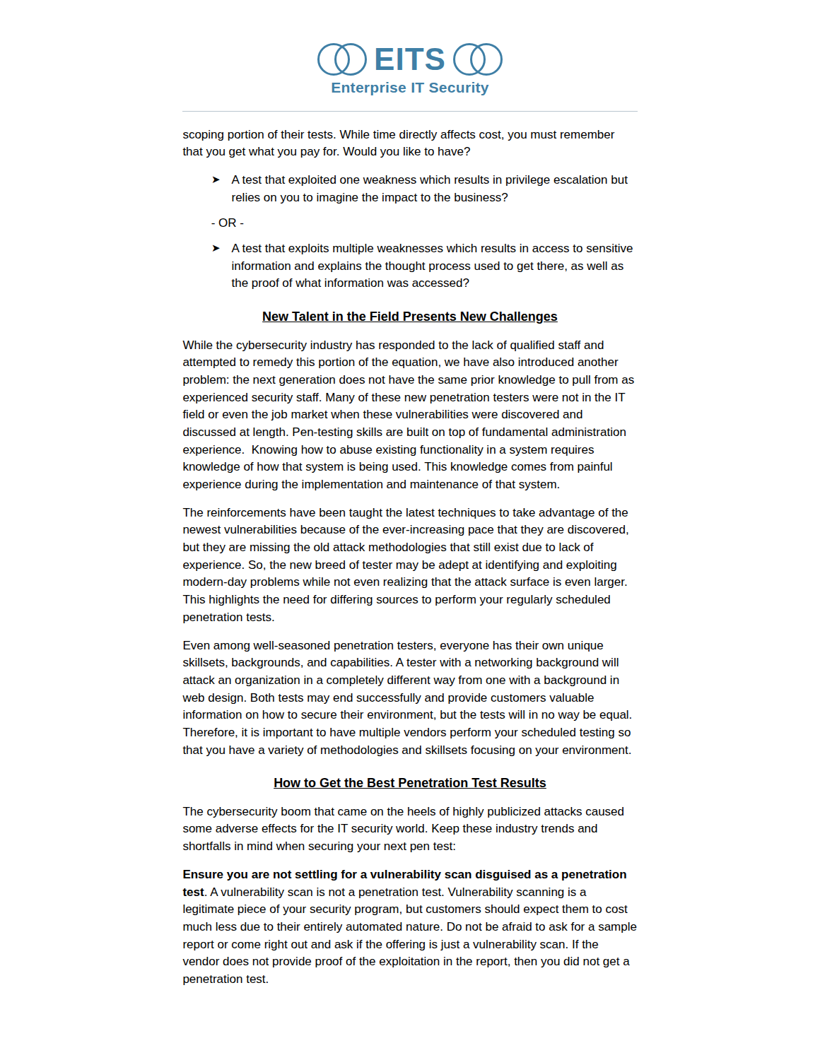EITS
Enterprise IT Security
scoping portion of their tests. While time directly affects cost, you must remember that you get what you pay for. Would you like to have?
A test that exploited one weakness which results in privilege escalation but relies on you to imagine the impact to the business?
- OR -
A test that exploits multiple weaknesses which results in access to sensitive information and explains the thought process used to get there, as well as the proof of what information was accessed?
New Talent in the Field Presents New Challenges
While the cybersecurity industry has responded to the lack of qualified staff and attempted to remedy this portion of the equation, we have also introduced another problem: the next generation does not have the same prior knowledge to pull from as experienced security staff. Many of these new penetration testers were not in the IT field or even the job market when these vulnerabilities were discovered and discussed at length. Pen-testing skills are built on top of fundamental administration experience. Knowing how to abuse existing functionality in a system requires knowledge of how that system is being used. This knowledge comes from painful experience during the implementation and maintenance of that system.
The reinforcements have been taught the latest techniques to take advantage of the newest vulnerabilities because of the ever-increasing pace that they are discovered, but they are missing the old attack methodologies that still exist due to lack of experience. So, the new breed of tester may be adept at identifying and exploiting modern-day problems while not even realizing that the attack surface is even larger. This highlights the need for differing sources to perform your regularly scheduled penetration tests.
Even among well-seasoned penetration testers, everyone has their own unique skillsets, backgrounds, and capabilities. A tester with a networking background will attack an organization in a completely different way from one with a background in web design. Both tests may end successfully and provide customers valuable information on how to secure their environment, but the tests will in no way be equal. Therefore, it is important to have multiple vendors perform your scheduled testing so that you have a variety of methodologies and skillsets focusing on your environment.
How to Get the Best Penetration Test Results
The cybersecurity boom that came on the heels of highly publicized attacks caused some adverse effects for the IT security world. Keep these industry trends and shortfalls in mind when securing your next pen test:
Ensure you are not settling for a vulnerability scan disguised as a penetration test. A vulnerability scan is not a penetration test. Vulnerability scanning is a legitimate piece of your security program, but customers should expect them to cost much less due to their entirely automated nature. Do not be afraid to ask for a sample report or come right out and ask if the offering is just a vulnerability scan. If the vendor does not provide proof of the exploitation in the report, then you did not get a penetration test.